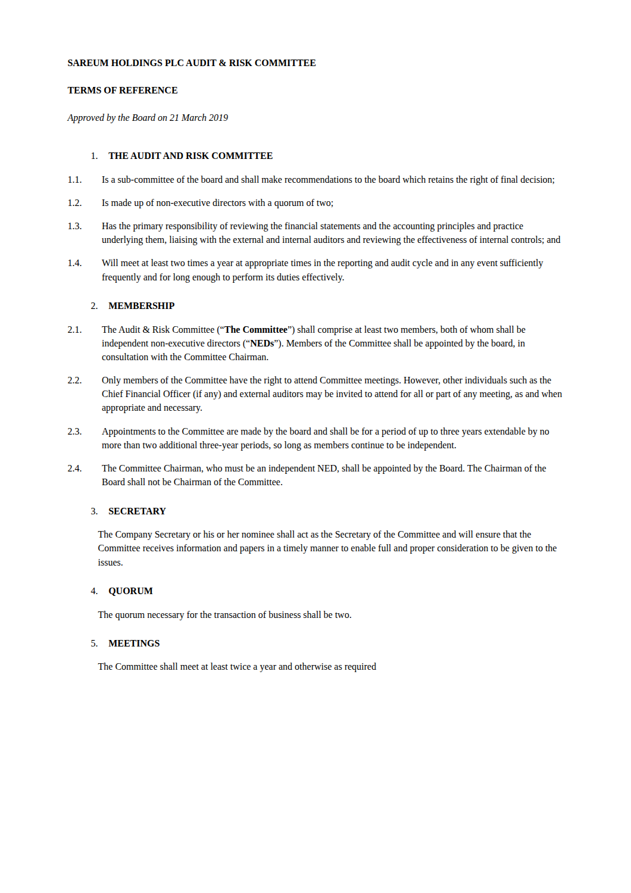SAREUM HOLDINGS PLC AUDIT & RISK COMMITTEE
TERMS OF REFERENCE
Approved by the Board on 21 March 2019
1.
The Audit and Risk Committee
1.1.
Is a sub-committee of the board and shall make recommendations to the board which retains the right of final decision;
1.2.
Is made up of non-executive directors with a quorum of two;
1.3.
Has the primary responsibility of reviewing the financial statements and the accounting principles and practice underlying them, liaising with the external and internal auditors and reviewing the effectiveness of internal controls; and
1.4.
Will meet at least two times a year at appropriate times in the reporting and audit cycle and in any event sufficiently frequently and for long enough to perform its duties effectively.
2.
Membership
2.1.
The Audit & Risk Committee (“The Committee”) shall comprise at least two members, both of whom shall be independent non-executive directors (“NEDs”). Members of the Committee shall be appointed by the board, in consultation with the Committee Chairman.
2.2.
Only members of the Committee have the right to attend Committee meetings. However, other individuals such as the Chief Financial Officer (if any) and external auditors may be invited to attend for all or part of any meeting, as and when appropriate and necessary.
2.3.
Appointments to the Committee are made by the board and shall be for a period of up to three years extendable by no more than two additional three-year periods, so long as members continue to be independent.
2.4.
The Committee Chairman, who must be an independent NED, shall be appointed by the Board. The Chairman of the Board shall not be Chairman of the Committee.
3.
Secretary
The Company Secretary or his or her nominee shall act as the Secretary of the Committee and will ensure that the Committee receives information and papers in a timely manner to enable full and proper consideration to be given to the issues.
4.
Quorum
The quorum necessary for the transaction of business shall be two.
5.
Meetings
The Committee shall meet at least twice a year and otherwise as required